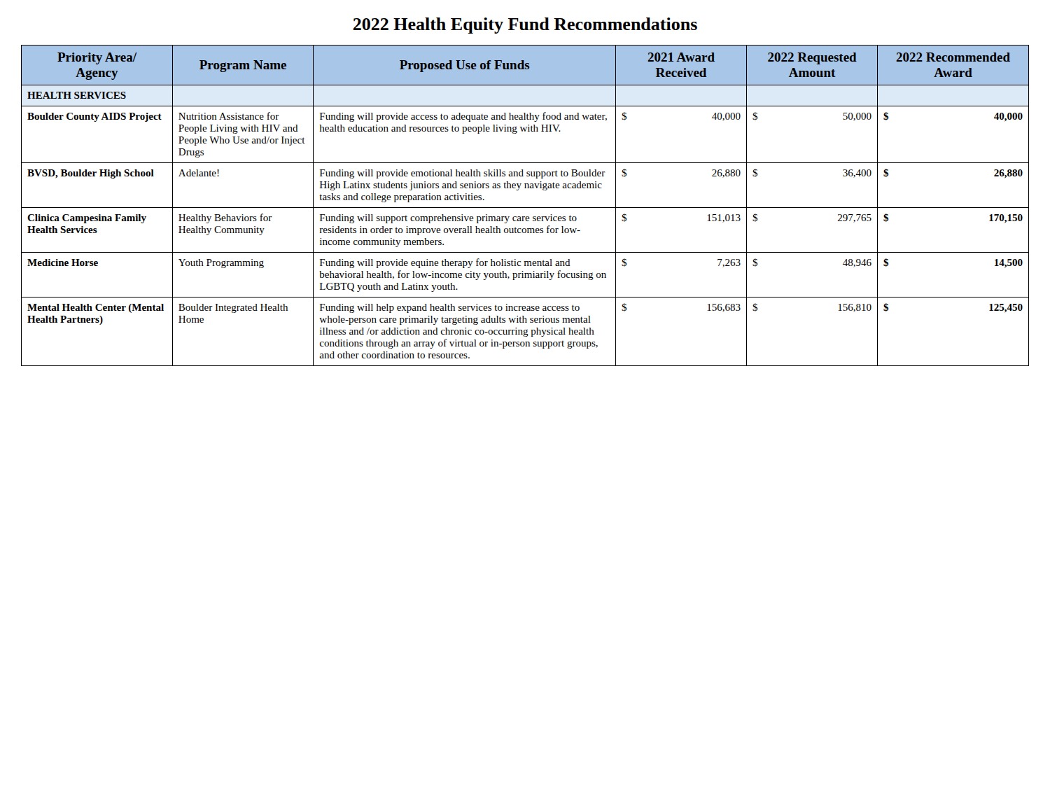2022 Health Equity Fund Recommendations
| Priority Area/ Agency | Program Name | Proposed Use of Funds | 2021 Award Received | 2022 Requested Amount | 2022 Recommended Award |
| --- | --- | --- | --- | --- | --- |
| HEALTH SERVICES | | | | | |
| Boulder County AIDS Project | Nutrition Assistance for People Living with HIV and People Who Use and/or Inject Drugs | Funding will provide access to adequate and healthy food and water, health education and resources to people living with HIV. | $ 40,000 | $ 50,000 | $ 40,000 |
| BVSD, Boulder High School | Adelante! | Funding will provide emotional health skills and support to Boulder High Latinx students juniors and seniors as they navigate academic tasks and college preparation activities. | $ 26,880 | $ 36,400 | $ 26,880 |
| Clinica Campesina Family Health Services | Healthy Behaviors for Healthy Community | Funding will support comprehensive primary care services to residents in order to improve overall health outcomes for low-income community members. | $ 151,013 | $ 297,765 | $ 170,150 |
| Medicine Horse | Youth Programming | Funding will provide equine therapy for holistic mental and behavioral health, for low-income city youth, primiarily focusing on LGBTQ youth and Latinx youth. | $ 7,263 | $ 48,946 | $ 14,500 |
| Mental Health Center (Mental Health Partners) | Boulder Integrated Health Home | Funding will help expand health services to increase access to whole-person care primarily targeting adults with serious mental illness and /or addiction and chronic co-occurring physical health conditions through an array of virtual or in-person support groups, and other coordination to resources. | $ 156,683 | $ 156,810 | $ 125,450 |